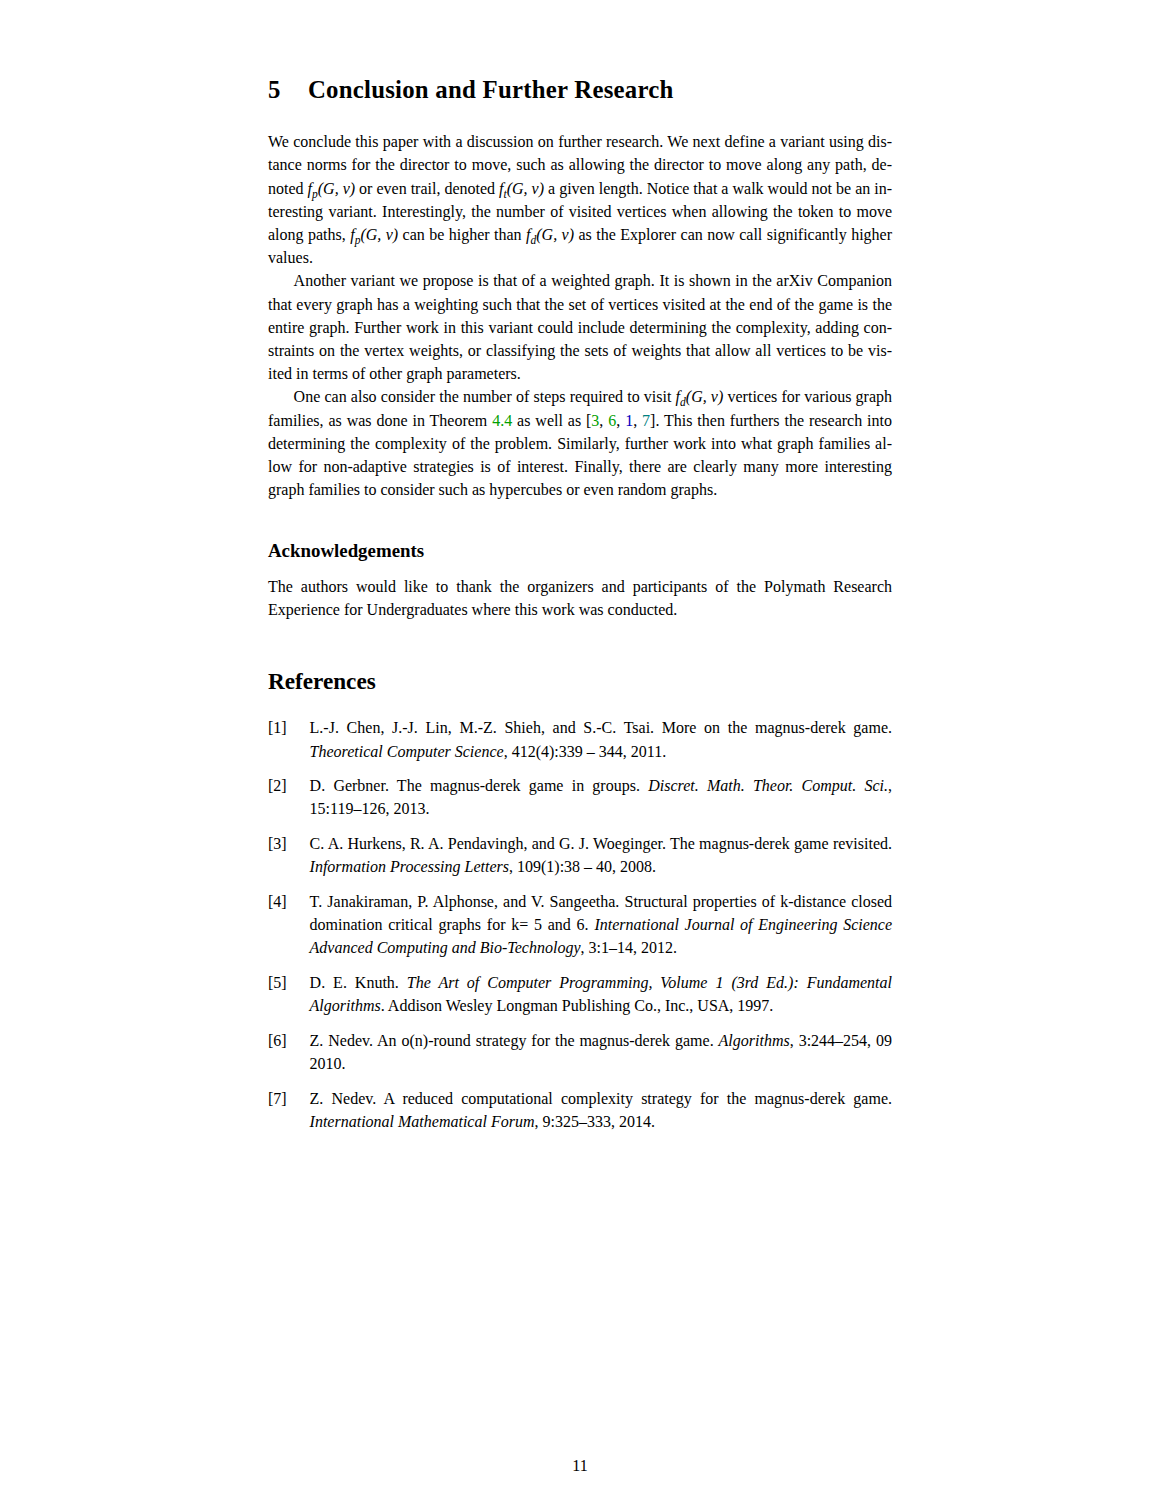5 Conclusion and Further Research
We conclude this paper with a discussion on further research. We next define a variant using distance norms for the director to move, such as allowing the director to move along any path, denoted fp(G, v) or even trail, denoted ft(G, v) a given length. Notice that a walk would not be an interesting variant. Interestingly, the number of visited vertices when allowing the token to move along paths, fp(G, v) can be higher than fd(G, v) as the Explorer can now call significantly higher values.
Another variant we propose is that of a weighted graph. It is shown in the arXiv Companion that every graph has a weighting such that the set of vertices visited at the end of the game is the entire graph. Further work in this variant could include determining the complexity, adding constraints on the vertex weights, or classifying the sets of weights that allow all vertices to be visited in terms of other graph parameters.
One can also consider the number of steps required to visit fd(G, v) vertices for various graph families, as was done in Theorem 4.4 as well as [3, 6, 1, 7]. This then furthers the research into determining the complexity of the problem. Similarly, further work into what graph families allow for non-adaptive strategies is of interest. Finally, there are clearly many more interesting graph families to consider such as hypercubes or even random graphs.
Acknowledgements
The authors would like to thank the organizers and participants of the Polymath Research Experience for Undergraduates where this work was conducted.
References
[1] L.-J. Chen, J.-J. Lin, M.-Z. Shieh, and S.-C. Tsai. More on the magnus-derek game. Theoretical Computer Science, 412(4):339 – 344, 2011.
[2] D. Gerbner. The magnus-derek game in groups. Discret. Math. Theor. Comput. Sci., 15:119–126, 2013.
[3] C. A. Hurkens, R. A. Pendavingh, and G. J. Woeginger. The magnus-derek game revisited. Information Processing Letters, 109(1):38 – 40, 2008.
[4] T. Janakiraman, P. Alphonse, and V. Sangeetha. Structural properties of k-distance closed domination critical graphs for k= 5 and 6. International Journal of Engineering Science Advanced Computing and Bio-Technology, 3:1–14, 2012.
[5] D. E. Knuth. The Art of Computer Programming, Volume 1 (3rd Ed.): Fundamental Algorithms. Addison Wesley Longman Publishing Co., Inc., USA, 1997.
[6] Z. Nedev. An o(n)-round strategy for the magnus-derek game. Algorithms, 3:244–254, 09 2010.
[7] Z. Nedev. A reduced computational complexity strategy for the magnus-derek game. International Mathematical Forum, 9:325–333, 2014.
11